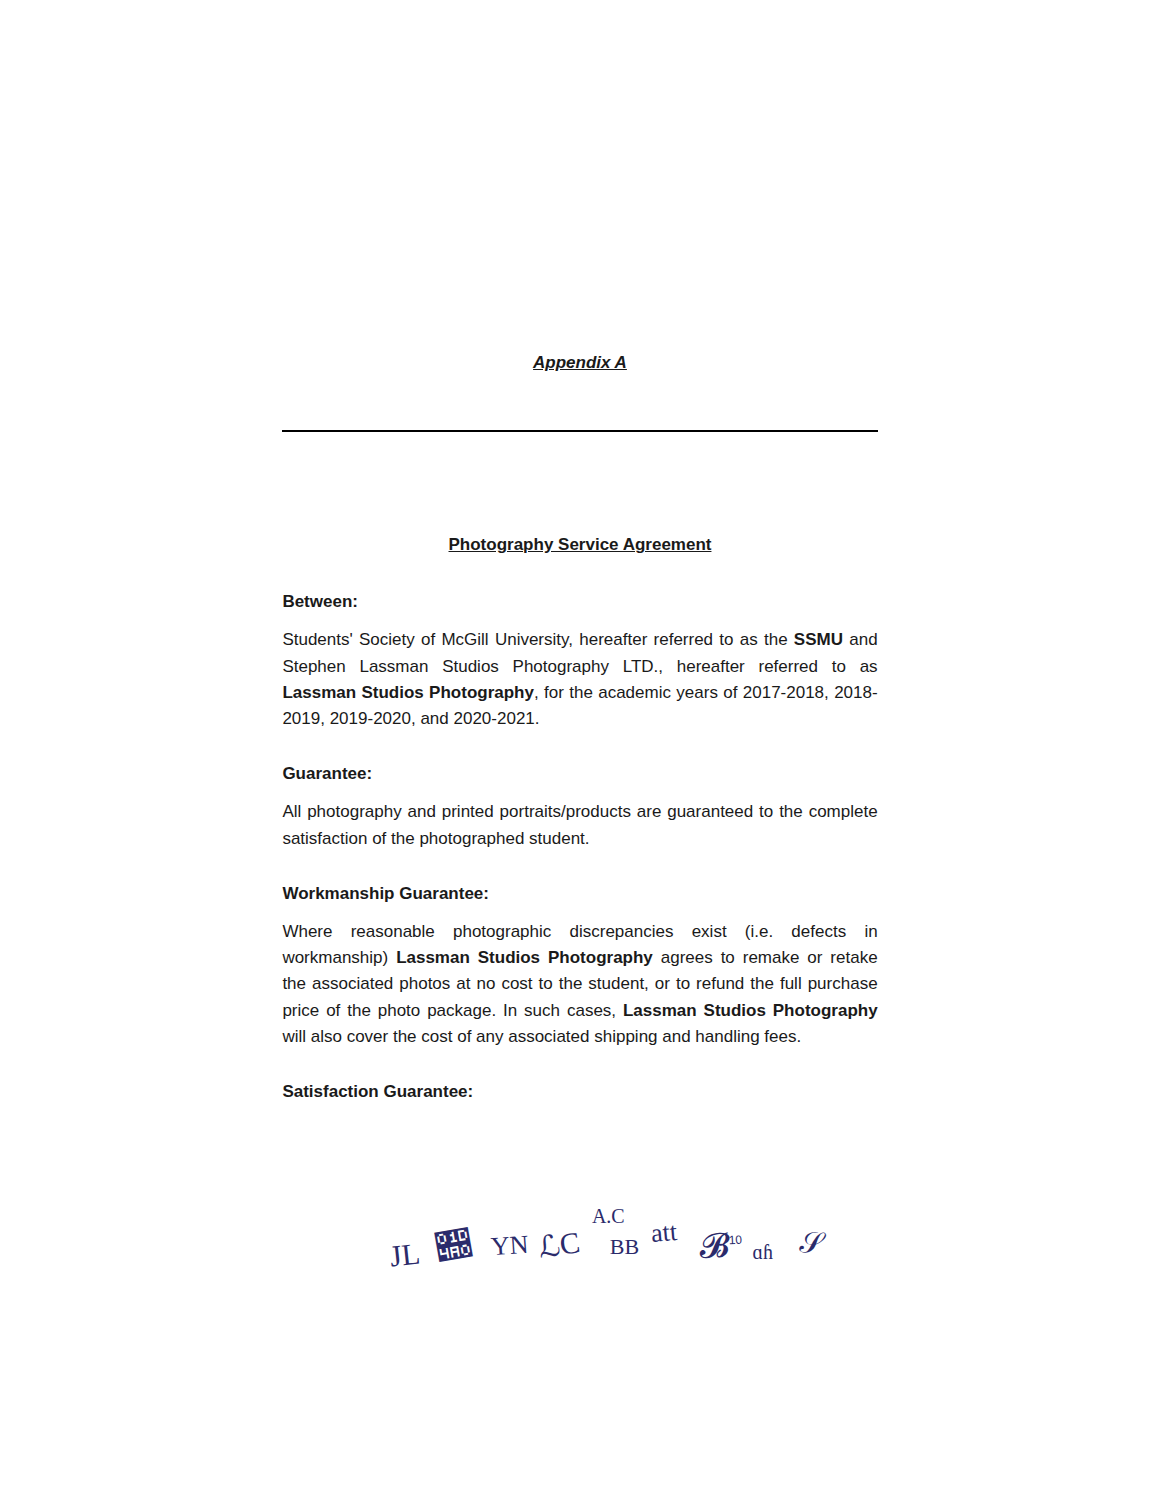Appendix A
Photography Service Agreement
Between:
Students' Society of McGill University, hereafter referred to as the SSMU and Stephen Lassman Studios Photography LTD., hereafter referred to as Lassman Studios Photography, for the academic years of 2017-2018, 2018-2019, 2019-2020, and 2020-2021.
Guarantee:
All photography and printed portraits/products are guaranteed to the complete satisfaction of the photographed student.
Workmanship Guarantee:
Where reasonable photographic discrepancies exist (i.e. defects in workmanship) Lassman Studios Photography agrees to remake or retake the associated photos at no cost to the student, or to refund the full purchase price of the photo package. In such cases, Lassman Studios Photography will also cover the cost of any associated shipping and handling fees.
Satisfaction Guarantee:
JL 𝒠 YN ℒC A.C BB att 𝓑10 ɑɦ 𝒮